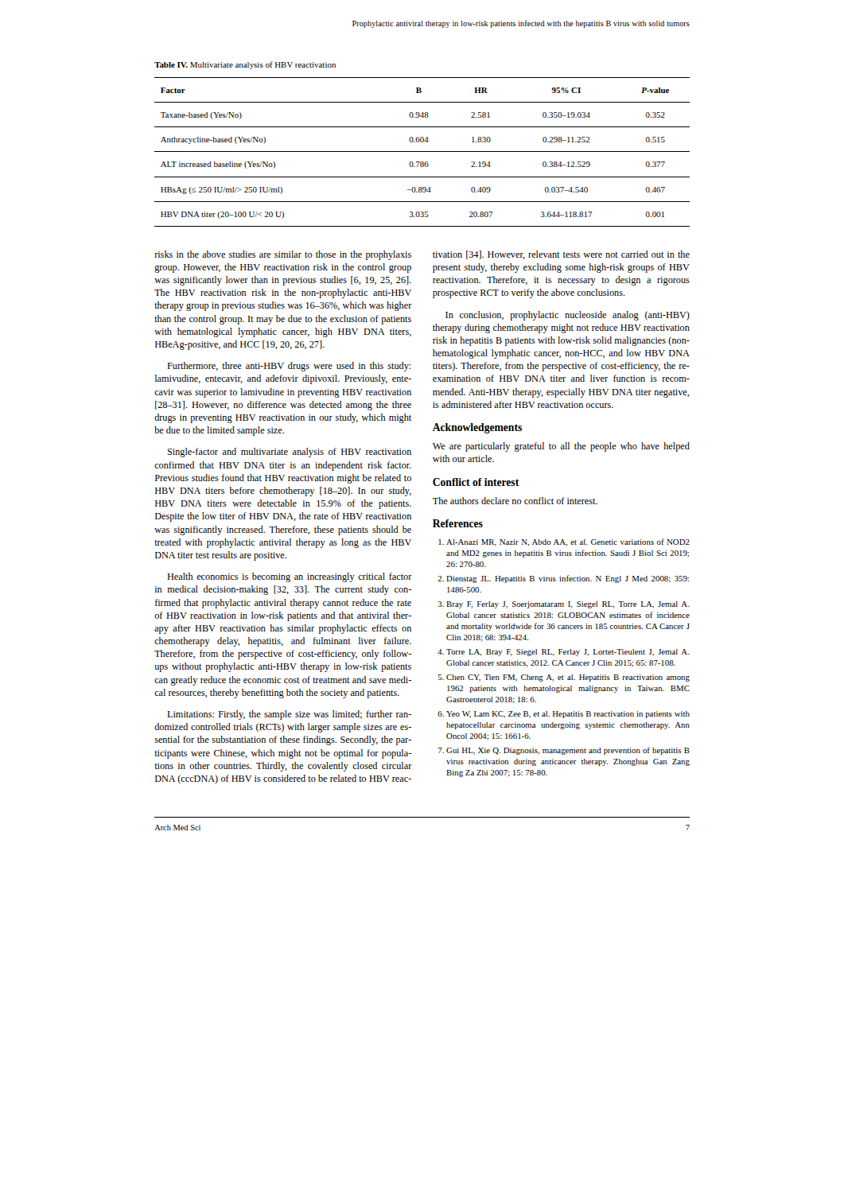Prophylactic antiviral therapy in low-risk patients infected with the hepatitis B virus with solid tumors
Table IV. Multivariate analysis of HBV reactivation
| Factor | B | HR | 95% CI | P -value |
| --- | --- | --- | --- | --- |
| Taxane-based (Yes/No) | 0.948 | 2.581 | 0.350–19.034 | 0.352 |
| Anthracycline-based (Yes/No) | 0.604 | 1.830 | 0.298–11.252 | 0.515 |
| ALT increased baseline (Yes/No) | 0.786 | 2.194 | 0.384–12.529 | 0.377 |
| HBsAg (≤ 250 IU/ml/> 250 IU/ml) | −0.894 | 0.409 | 0.037–4.540 | 0.467 |
| HBV DNA titer (20–100 U/< 20 U) | 3.035 | 20.807 | 3.644–118.817 | 0.001 |
risks in the above studies are similar to those in the prophylaxis group. However, the HBV reactivation risk in the control group was significantly lower than in previous studies [6, 19, 25, 26]. The HBV reactivation risk in the non-prophylactic anti-HBV therapy group in previous studies was 16–36%, which was higher than the control group. It may be due to the exclusion of patients with hematological lymphatic cancer, high HBV DNA titers, HBeAg-positive, and HCC [19, 20, 26, 27].
Furthermore, three anti-HBV drugs were used in this study: lamivudine, entecavir, and adefovir dipivoxil. Previously, entecavir was superior to lamivudine in preventing HBV reactivation [28–31]. However, no difference was detected among the three drugs in preventing HBV reactivation in our study, which might be due to the limited sample size.
Single-factor and multivariate analysis of HBV reactivation confirmed that HBV DNA titer is an independent risk factor. Previous studies found that HBV reactivation might be related to HBV DNA titers before chemotherapy [18–20]. In our study, HBV DNA titers were detectable in 15.9% of the patients. Despite the low titer of HBV DNA, the rate of HBV reactivation was significantly increased. Therefore, these patients should be treated with prophylactic antiviral therapy as long as the HBV DNA titer test results are positive.
Health economics is becoming an increasingly critical factor in medical decision-making [32, 33]. The current study confirmed that prophylactic antiviral therapy cannot reduce the rate of HBV reactivation in low-risk patients and that antiviral therapy after HBV reactivation has similar prophylactic effects on chemotherapy delay, hepatitis, and fulminant liver failure. Therefore, from the perspective of cost-efficiency, only follow-ups without prophylactic anti-HBV therapy in low-risk patients can greatly reduce the economic cost of treatment and save medical resources, thereby benefitting both the society and patients.
Limitations: Firstly, the sample size was limited; further randomized controlled trials (RCTs) with larger sample sizes are essential for the substantiation of these findings. Secondly, the participants were Chinese, which might not be optimal for populations in other countries. Thirdly, the covalently closed circular DNA (cccDNA) of HBV is considered to be related to HBV reactivation [34]. However, relevant tests were not carried out in the present study, thereby excluding some high-risk groups of HBV reactivation. Therefore, it is necessary to design a rigorous prospective RCT to verify the above conclusions.
In conclusion, prophylactic nucleoside analog (anti-HBV) therapy during chemotherapy might not reduce HBV reactivation risk in hepatitis B patients with low-risk solid malignancies (non-hematological lymphatic cancer, non-HCC, and low HBV DNA titers). Therefore, from the perspective of cost-efficiency, the reexamination of HBV DNA titer and liver function is recommended. Anti-HBV therapy, especially HBV DNA titer negative, is administered after HBV reactivation occurs.
Acknowledgements
We are particularly grateful to all the people who have helped with our article.
Conflict of interest
The authors declare no conflict of interest.
References
Al-Anazi MR, Nazir N, Abdo AA, et al. Genetic variations of NOD2 and MD2 genes in hepatitis B virus infection. Saudi J Biol Sci 2019; 26: 270-80.
Dienstag JL. Hepatitis B virus infection. N Engl J Med 2008; 359: 1486-500.
Bray F, Ferlay J, Soerjomataram I, Siegel RL, Torre LA, Jemal A. Global cancer statistics 2018: GLOBOCAN estimates of incidence and mortality worldwide for 36 cancers in 185 countries. CA Cancer J Clin 2018; 68: 394-424.
Torre LA, Bray F, Siegel RL, Ferlay J, Lortet-Tieulent J, Jemal A. Global cancer statistics, 2012. CA Cancer J Clin 2015; 65: 87-108.
Chen CY, Tien FM, Cheng A, et al. Hepatitis B reactivation among 1962 patients with hematological malignancy in Taiwan. BMC Gastroenterol 2018; 18: 6.
Yeo W, Lam KC, Zee B, et al. Hepatitis B reactivation in patients with hepatocellular carcinoma undergoing systemic chemotherapy. Ann Oncol 2004; 15: 1661-6.
Gui HL, Xie Q. Diagnosis, management and prevention of hepatitis B virus reactivation during anticancer therapy. Zhonghua Gan Zang Bing Za Zhi 2007; 15: 78-80.
Arch Med Sci
7